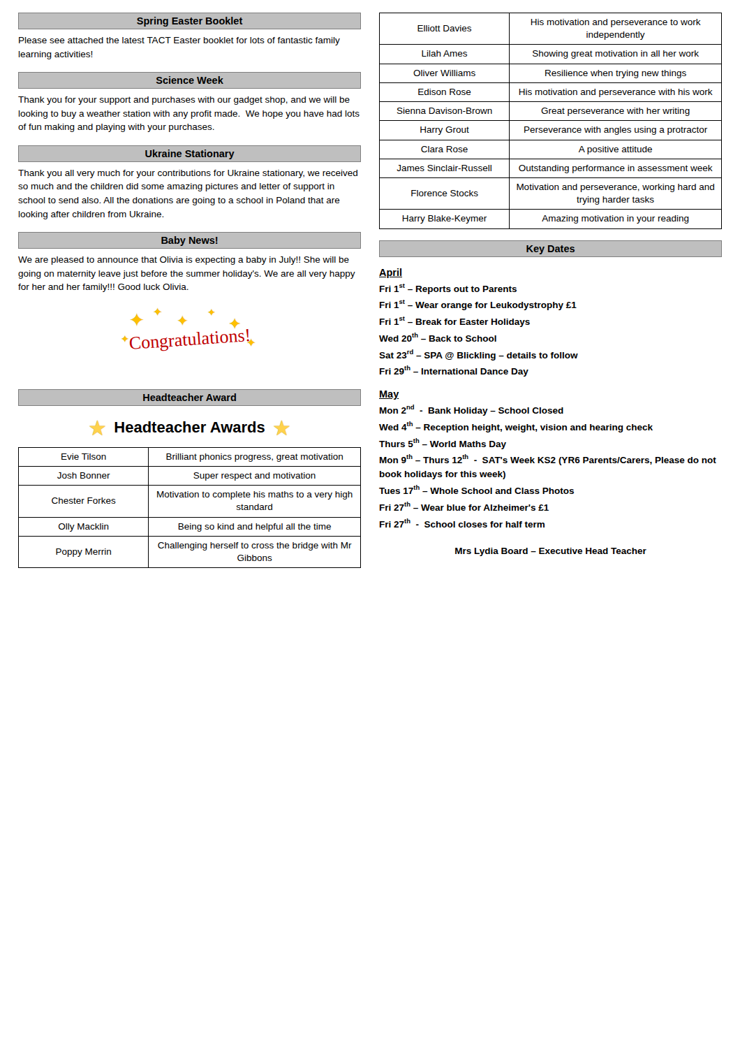Spring Easter Booklet
Please see attached the latest TACT Easter booklet for lots of fantastic family learning activities!
Science Week
Thank you for your support and purchases with our gadget shop, and we will be looking to buy a weather station with any profit made. We hope you have had lots of fun making and playing with your purchases.
Ukraine Stationary
Thank you all very much for your contributions for Ukraine stationary, we received so much and the children did some amazing pictures and letter of support in school to send also. All the donations are going to a school in Poland that are looking after children from Ukraine.
Baby News!
We are pleased to announce that Olivia is expecting a baby in July!! She will be going on maternity leave just before the summer holiday's. We are all very happy for her and her family!!! Good luck Olivia.
✦ ✦ ✦ ✦ ✦ ✦ ✦ Congratulations!
Headteacher Award
★Headteacher Awards★
| Evie Tilson | Brilliant phonics progress, great motivation |
| Josh Bonner | Super respect and motivation |
| Chester Forkes | Motivation to complete his maths to a very high standard |
| Olly Macklin | Being so kind and helpful all the time |
| Poppy Merrin | Challenging herself to cross the bridge with Mr Gibbons |
| Elliott Davies | His motivation and perseverance to work independently |
| Lilah Ames | Showing great motivation in all her work |
| Oliver Williams | Resilience when trying new things |
| Edison Rose | His motivation and perseverance with his work |
| Sienna Davison-Brown | Great perseverance with her writing |
| Harry Grout | Perseverance with angles using a protractor |
| Clara Rose | A positive attitude |
| James Sinclair-Russell | Outstanding performance in assessment week |
| Florence Stocks | Motivation and perseverance, working hard and trying harder tasks |
| Harry Blake-Keymer | Amazing motivation in your reading |
Key Dates
April
Fri 1st – Reports out to Parents
Fri 1st – Wear orange for Leukodystrophy £1
Fri 1st – Break for Easter Holidays
Wed 20th – Back to School
Sat 23rd – SPA @ Blickling – details to follow
Fri 29th – International Dance Day
May
Mon 2nd - Bank Holiday – School Closed
Wed 4th – Reception height, weight, vision and hearing check
Thurs 5th – World Maths Day
Mon 9th – Thurs 12th - SAT's Week KS2 (YR6 Parents/Carers, Please do not book holidays for this week)
Tues 17th – Whole School and Class Photos
Fri 27th – Wear blue for Alzheimer's £1
Fri 27th - School closes for half term
Mrs Lydia Board – Executive Head Teacher